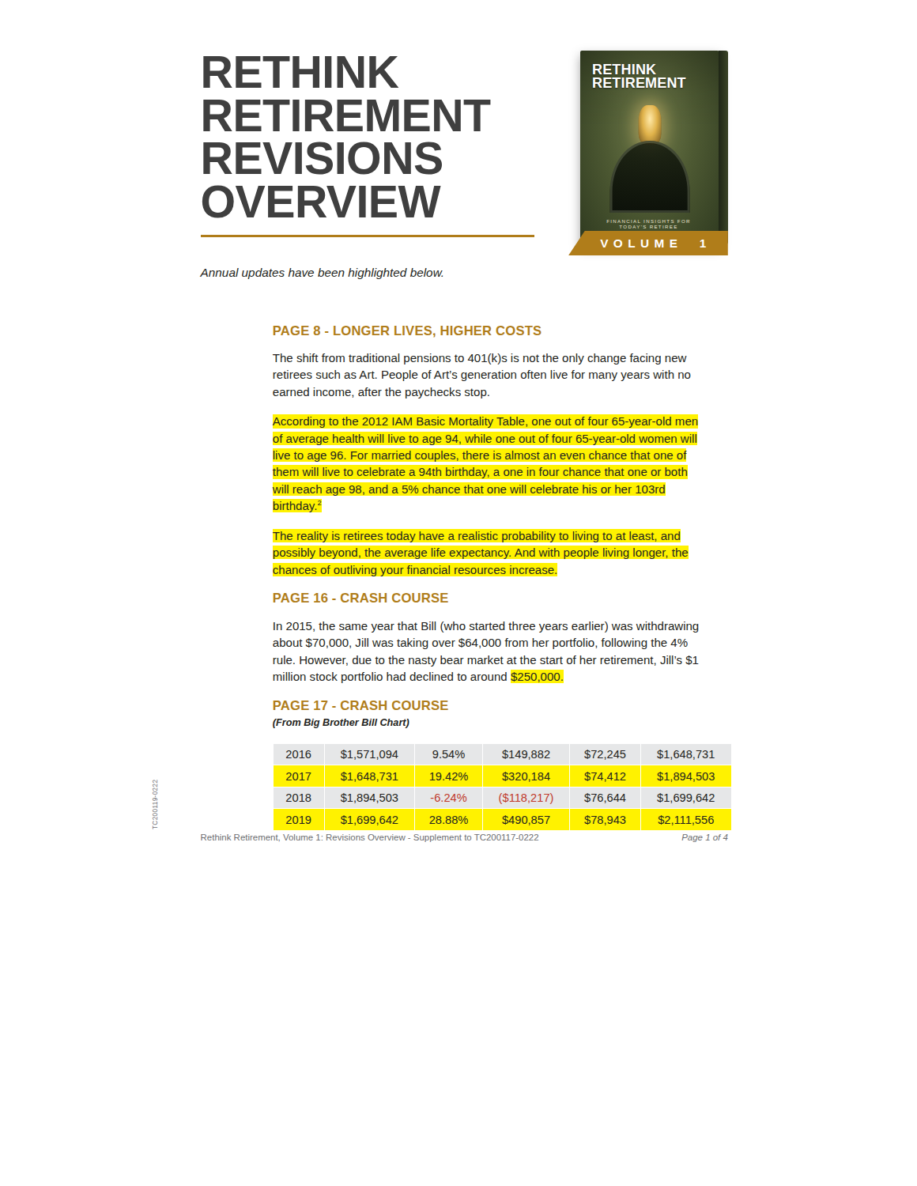TC200119-0222
Rethink
Retirement
Financial Insights for Today's Retiree
Volume 1
Rethink Retirement
Revisions Overview
VOLUME 1
Annual updates have been highlighted below.
Page 8 - Longer Lives, Higher Costs
The shift from traditional pensions to 401(k)s is not the only change facing new retirees such as Art. People of Art’s generation often live for many years with no earned income, after the paychecks stop.
According to the 2012 IAM Basic Mortality Table, one out of four 65-year-old men of average health will live to age 94, while one out of four 65-year-old women will live to age 96. For married couples, there is almost an even chance that one of them will live to celebrate a 94th birthday, a one in four chance that one or both will reach age 98, and a 5% chance that one will celebrate his or her 103rd birthday.2
The reality is retirees today have a realistic probability to living to at least, and possibly beyond, the average life expectancy. And with people living longer, the chances of outliving your financial resources increase.
Page 16 - Crash Course
In 2015, the same year that Bill (who started three years earlier) was withdrawing about $70,000, Jill was taking over $64,000 from her portfolio, following the 4% rule. However, due to the nasty bear market at the start of her retirement, Jill’s $1 million stock portfolio had declined to around $250,000.
Page 17 - Crash Course
(From Big Brother Bill Chart)
| 2016 | $1,571,094 | 9.54% | $149,882 | $72,245 | $1,648,731 |
| 2017 | $1,648,731 | 19.42% | $320,184 | $74,412 | $1,894,503 |
| 2018 | $1,894,503 | -6.24% | ($118,217) | $76,644 | $1,699,642 |
| 2019 | $1,699,642 | 28.88% | $490,857 | $78,943 | $2,111,556 |
Rethink Retirement, Volume 1: Revisions Overview - Supplement to TC200117-0222
Page 1 of 4